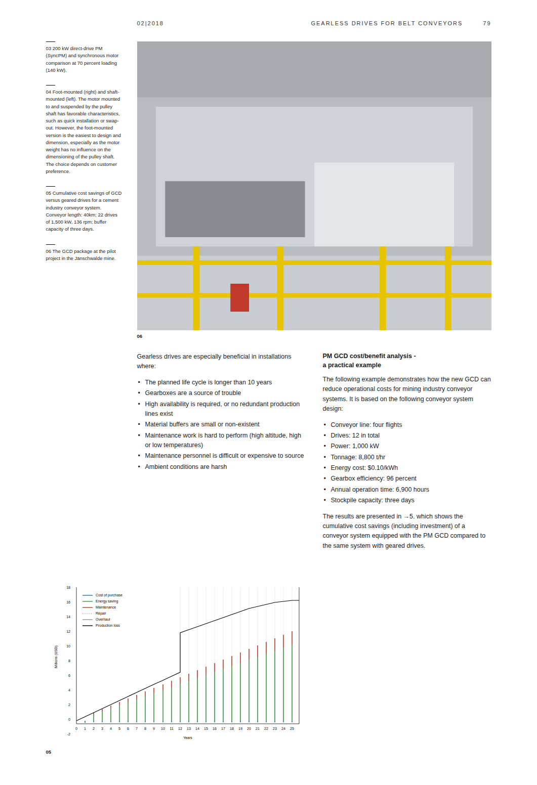02|2018 Gearless drives for belt conveyors 79
03 200 kW direct-drive PM (SyncPM) and synchronous motor comparison at 70 percent loading (140 kW).
04 Foot-mounted (right) and shaft-mounted (left). The motor mounted to and suspended by the pulley shaft has favorable characteristics, such as quick installation or swap-out. However, the foot-mounted version is the easiest to design and dimension, especially as the motor weight has no influence on the dimensioning of the pulley shaft. The choice depends on customer preference.
05 Cumulative cost savings of GCD versus geared drives for a cement industry conveyor system. Conveyor length: 40km; 22 drives of 1,500 kW, 136 rpm; buffer capacity of three days.
06 The GCD package at the pilot project in the Jänschwalde mine.
06
Gearless drives are especially beneficial in installations where:
The planned life cycle is longer than 10 years
Gearboxes are a source of trouble
High availability is required, or no redundant production lines exist
Material buffers are small or non-existent
Maintenance work is hard to perform (high altitude, high or low temperatures)
Maintenance personnel is difficult or expensive to source
Ambient conditions are harsh
PM GCD cost/benefit analysis -
a practical example
The following example demonstrates how the new GCD can reduce operational costs for mining industry conveyor systems. It is based on the following conveyor system design:
Conveyor line: four flights
Drives: 12 in total
Power: 1,000 kW
Tonnage: 8,800 t/hr
Energy cost: $0.10/kWh
Gearbox efficiency: 96 percent
Annual operation time: 6,900 hours
Stockpile capacity: three days
The results are presented in →5. which shows the cumulative cost savings (including investment) of a conveyor system equipped with the PM GCD compared to the same system with geared drives.
18 16 14 12 10 8 6 4 2 0 -2 Millions (USD) 0 1 2 3 4 5 6 7 8 9 10 11 12 13 14 15 16 17 18 19 20 21 22 23 24 25 Years Cost of purchase Energy saving Maintenance Repair Overhaul Production loss
05